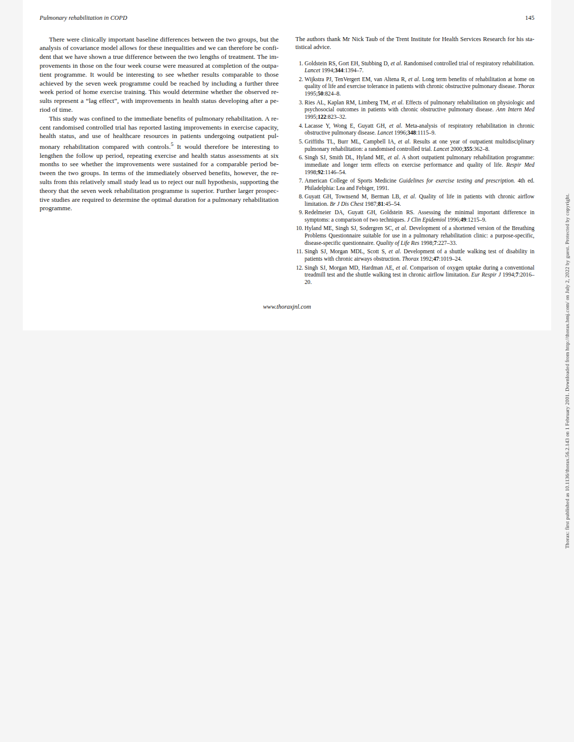Pulmonary rehabilitation in COPD
145
There were clinically important baseline differences between the two groups, but the analysis of covariance model allows for these inequalities and we can therefore be confident that we have shown a true difference between the two lengths of treatment. The improvements in those on the four week course were measured at completion of the outpatient programme. It would be interesting to see whether results comparable to those achieved by the seven week programme could be reached by including a further three week period of home exercise training. This would determine whether the observed results represent a “lag effect”, with improvements in health status developing after a period of time.
This study was confined to the immediate benefits of pulmonary rehabilitation. A recent randomised controlled trial has reported lasting improvements in exercise capacity, health status, and use of healthcare resources in patients undergoing outpatient pulmonary rehabilitation compared with controls.5 It would therefore be interesting to lengthen the follow up period, repeating exercise and health status assessments at six months to see whether the improvements were sustained for a comparable period between the two groups. In terms of the immediately observed benefits, however, the results from this relatively small study lead us to reject our null hypothesis, supporting the theory that the seven week rehabilitation programme is superior. Further larger prospective studies are required to determine the optimal duration for a pulmonary rehabilitation programme.
The authors thank Mr Nick Taub of the Trent Institute for Health Services Research for his statistical advice.
Goldstein RS, Gort EH, Stubbing D, et al. Randomised controlled trial of respiratory rehabilitation. Lancet 1994;344:1394–7.
Wijkstra PJ, TenVergert EM, van Altena R, et al. Long term benefits of rehabilitation at home on quality of life and exercise tolerance in patients with chronic obstructive pulmonary disease. Thorax 1995;50:824–8.
Ries AL, Kaplan RM, Limberg TM, et al. Effects of pulmonary rehabilitation on physiologic and psychosocial outcomes in patients with chronic obstructive pulmonary disease. Ann Intern Med 1995;122:823–32.
Lacasse Y, Wong E, Guyatt GH, et al. Meta-analysis of respiratory rehabilitation in chronic obstructive pulmonary disease. Lancet 1996;348:1115–9.
Griffiths TL, Burr ML, Campbell IA, et al. Results at one year of outpatient multidisciplinary pulmonary rehabilitation: a randomised controlled trial. Lancet 2000;355:362–8.
Singh SJ, Smith DL, Hyland ME, et al. A short outpatient pulmonary rehabilitation programme: immediate and longer term effects on exercise performance and quality of life. Respir Med 1998;92:1146–54.
American College of Sports Medicine Guidelines for exercise testing and prescription. 4th ed. Philadelphia: Lea and Febiger, 1991.
Guyatt GH, Townsend M, Berman LB, et al. Quality of life in patients with chronic airflow limitation. Br J Dis Chest 1987;81:45–54.
Redelmeier DA, Guyatt GH, Goldstein RS. Assessing the minimal important difference in symptoms: a comparison of two techniques. J Clin Epidemiol 1996;49:1215–9.
Hyland ME, Singh SJ, Sodergren SC, et al. Development of a shortened version of the Breathing Problems Questionnaire suitable for use in a pulmonary rehabilitation clinic: a purpose-specific, disease-specific questionnaire. Quality of Life Res 1998;7:227–33.
Singh SJ, Morgan MDL, Scott S, et al. Development of a shuttle walking test of disability in patients with chronic airways obstruction. Thorax 1992;47:1019–24.
Singh SJ, Morgan MD, Hardman AE, et al. Comparison of oxygen uptake during a conventional treadmill test and the shuttle walking test in chronic airflow limitation. Eur Respir J 1994;7:2016–20.
Thorax: first published as 10.1136/thorax.56.2.143 on 1 February 2001. Downloaded from http://thorax.bmj.com/ on July 2, 2022 by guest. Protected by copyright.
www.thoraxjnl.com